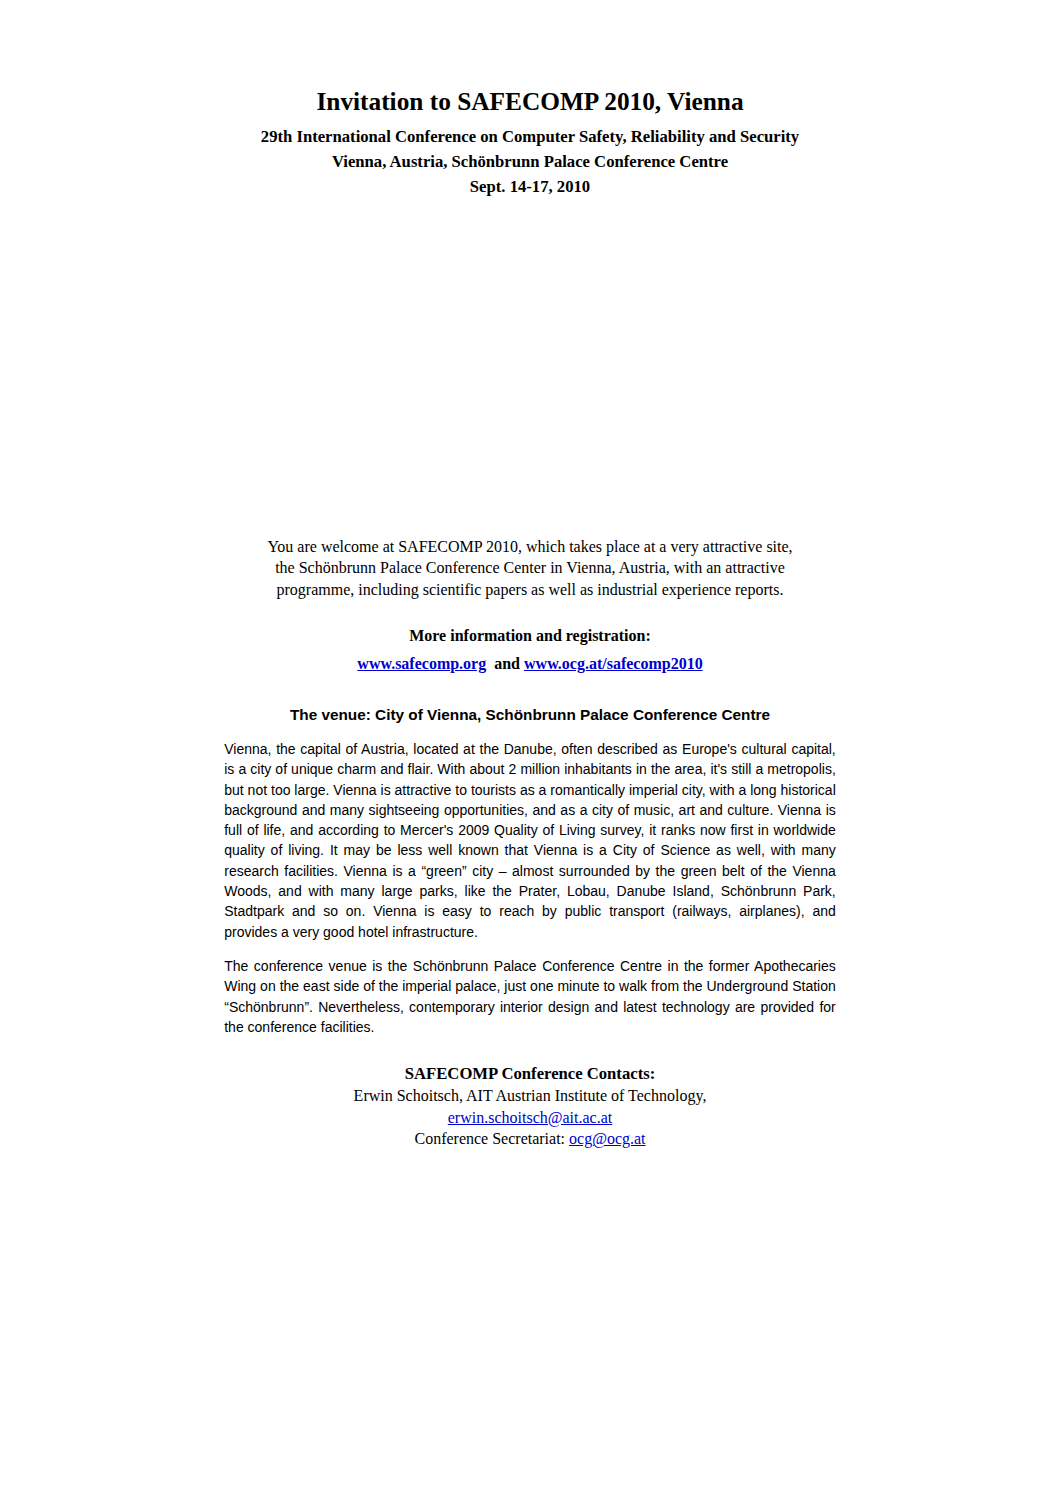Invitation to SAFECOMP 2010, Vienna
29th International Conference on Computer Safety, Reliability and Security
Vienna, Austria, Schönbrunn Palace Conference Centre
Sept. 14-17, 2010
You are welcome at SAFECOMP 2010, which takes place at a very attractive site, the Schönbrunn Palace Conference Center in Vienna, Austria, with an attractive programme, including scientific papers as well as industrial experience reports.
More information and registration:
www.safecomp.org and www.ocg.at/safecomp2010
The venue: City of Vienna, Schönbrunn Palace Conference Centre
Vienna, the capital of Austria, located at the Danube, often described as Europe's cultural capital, is a city of unique charm and flair. With about 2 million inhabitants in the area, it's still a metropolis, but not too large. Vienna is attractive to tourists as a romantically imperial city, with a long historical background and many sightseeing opportunities, and as a city of music, art and culture. Vienna is full of life, and according to Mercer's 2009 Quality of Living survey, it ranks now first in worldwide quality of living. It may be less well known that Vienna is a City of Science as well, with many research facilities. Vienna is a “green” city – almost surrounded by the green belt of the Vienna Woods, and with many large parks, like the Prater, Lobau, Danube Island, Schönbrunn Park, Stadtpark and so on. Vienna is easy to reach by public transport (railways, airplanes), and provides a very good hotel infrastructure.
The conference venue is the Schönbrunn Palace Conference Centre in the former Apothecaries Wing on the east side of the imperial palace, just one minute to walk from the Underground Station “Schönbrunn”. Nevertheless, contemporary interior design and latest technology are provided for the conference facilities.
SAFECOMP Conference Contacts:
Erwin Schoitsch, AIT Austrian Institute of Technology,
erwin.schoitsch@ait.ac.at
Conference Secretariat: ocg@ocg.at